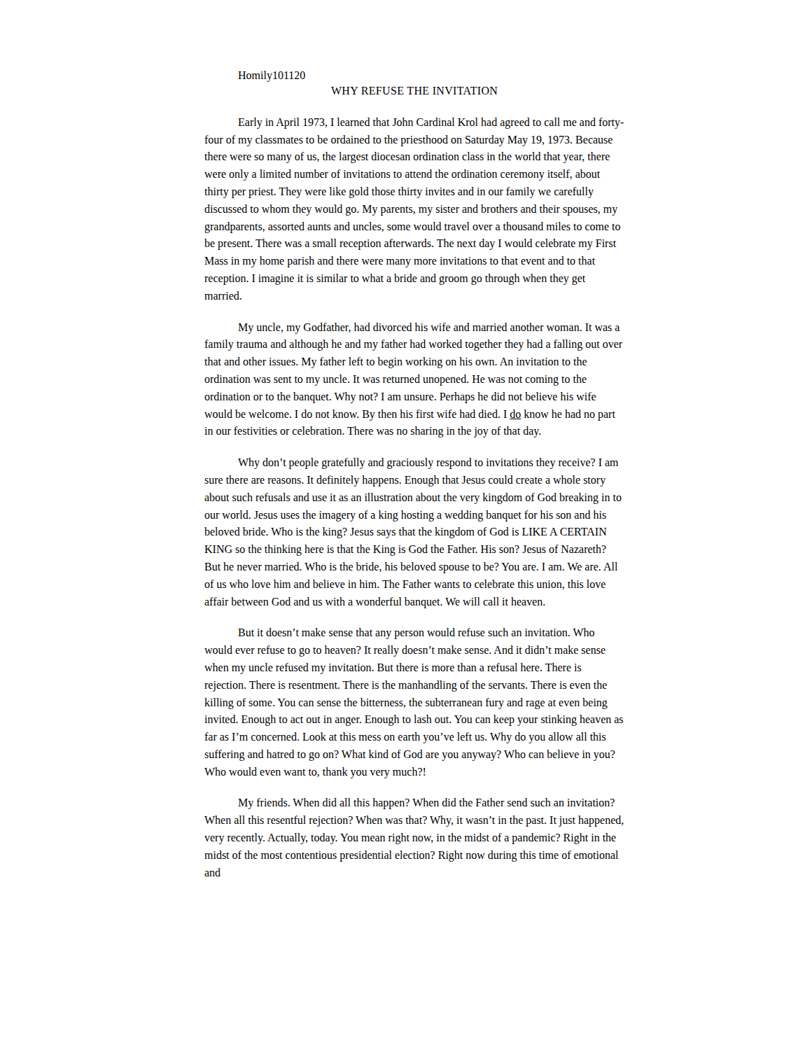Homily101120
WHY REFUSE THE INVITATION
Early in April 1973, I learned that John Cardinal Krol had agreed to call me and forty-four of my classmates to be ordained to the priesthood on Saturday May 19, 1973. Because there were so many of us, the largest diocesan ordination class in the world that year, there were only a limited number of invitations to attend the ordination ceremony itself, about thirty per priest. They were like gold those thirty invites and in our family we carefully discussed to whom they would go. My parents, my sister and brothers and their spouses, my grandparents, assorted aunts and uncles, some would travel over a thousand miles to come to be present. There was a small reception afterwards. The next day I would celebrate my First Mass in my home parish and there were many more invitations to that event and to that reception. I imagine it is similar to what a bride and groom go through when they get married.
My uncle, my Godfather, had divorced his wife and married another woman. It was a family trauma and although he and my father had worked together they had a falling out over that and other issues. My father left to begin working on his own. An invitation to the ordination was sent to my uncle. It was returned unopened. He was not coming to the ordination or to the banquet. Why not? I am unsure. Perhaps he did not believe his wife would be welcome. I do not know. By then his first wife had died. I do know he had no part in our festivities or celebration. There was no sharing in the joy of that day.
Why don’t people gratefully and graciously respond to invitations they receive? I am sure there are reasons. It definitely happens. Enough that Jesus could create a whole story about such refusals and use it as an illustration about the very kingdom of God breaking in to our world. Jesus uses the imagery of a king hosting a wedding banquet for his son and his beloved bride. Who is the king? Jesus says that the kingdom of God is like a certain king so the thinking here is that the King is God the Father. His son? Jesus of Nazareth? But he never married. Who is the bride, his beloved spouse to be? You are. I am. We are. All of us who love him and believe in him. The Father wants to celebrate this union, this love affair between God and us with a wonderful banquet. We will call it heaven.
But it doesn’t make sense that any person would refuse such an invitation. Who would ever refuse to go to heaven? It really doesn’t make sense. And it didn’t make sense when my uncle refused my invitation. But there is more than a refusal here. There is rejection. There is resentment. There is the manhandling of the servants. There is even the killing of some. You can sense the bitterness, the subterranean fury and rage at even being invited. Enough to act out in anger. Enough to lash out. You can keep your stinking heaven as far as I’m concerned. Look at this mess on earth you’ve left us. Why do you allow all this suffering and hatred to go on? What kind of God are you anyway? Who can believe in you? Who would even want to, thank you very much?!
My friends. When did all this happen? When did the Father send such an invitation? When all this resentful rejection? When was that? Why, it wasn’t in the past. It just happened, very recently. Actually, today. You mean right now, in the midst of a pandemic? Right in the midst of the most contentious presidential election? Right now during this time of emotional and